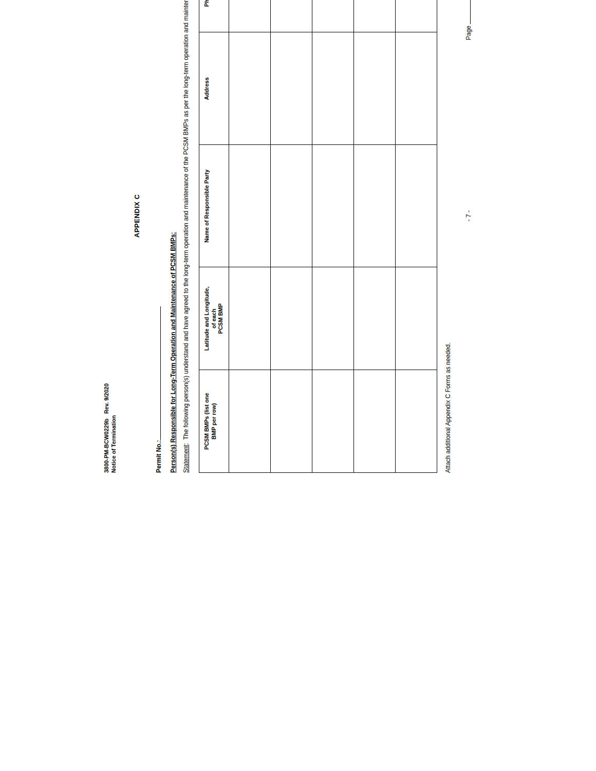3800-PM-BCW0229b Rev. 9/2020
Notice of Termination
APPENDIX C
Permit No.:
Person(s) Responsible for Long-Term Operation and Maintenance of PCSM BMPs:
Statement: The following person(s) understand and have agreed to the long-term operation and maintenance of the PCSM BMPs as per the long-term operation and maintenance plan.
| PCSM BMPs (list one BMP per row) | Latitude and Longitude, of each PCSM BMP | Name of Responsible Party | Address | Phone # |
| --- | --- | --- | --- | --- |
Attach additional Appendix C Forms as needed.
- 7 -
Page of